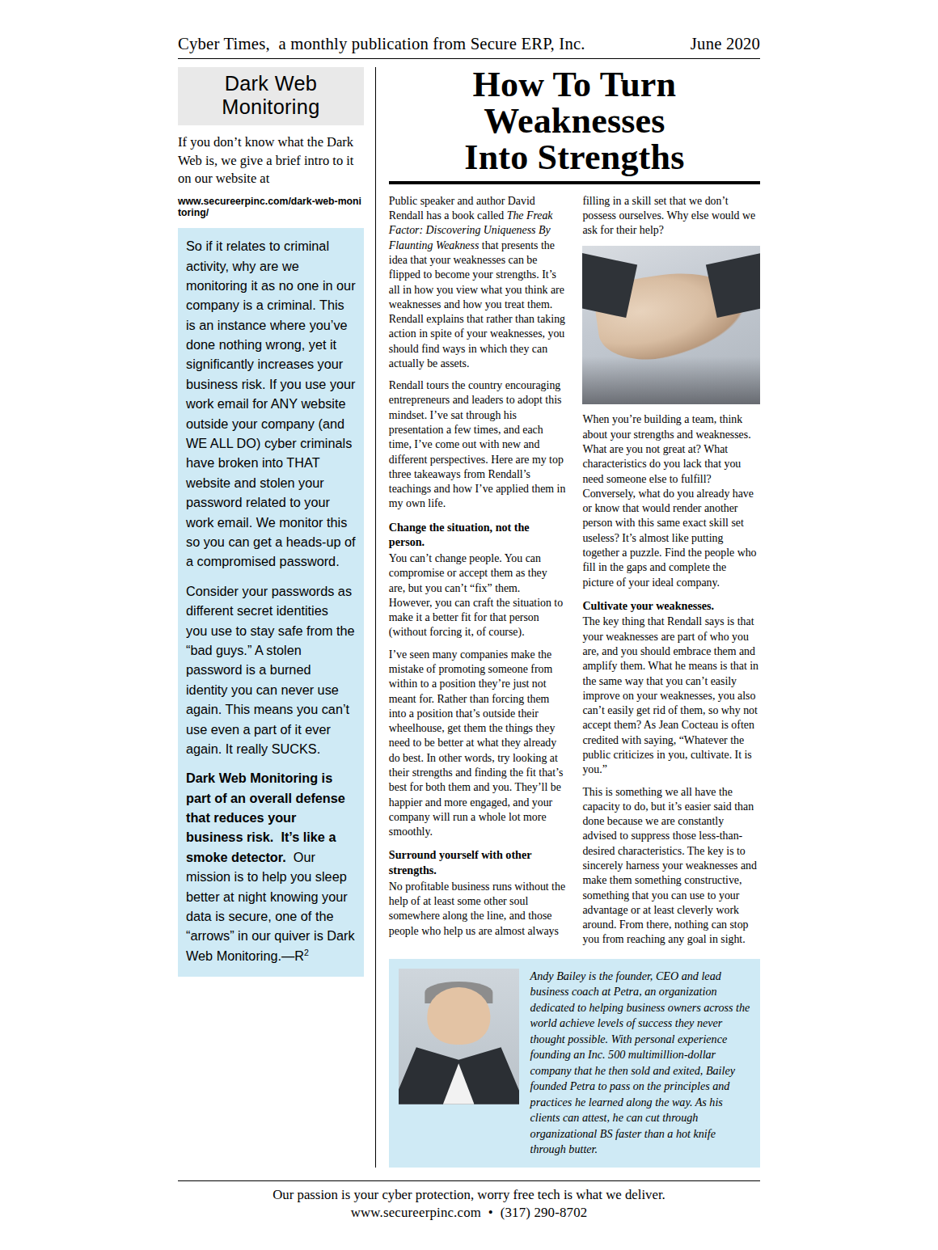Cyber Times, a monthly publication from Secure ERP, Inc.
June 2020
Dark Web Monitoring
If you don’t know what the Dark Web is, we give a brief intro to it on our website at
www.secureerpinc.com/dark-web-monitoring/
So if it relates to criminal activity, why are we monitoring it as no one in our company is a criminal. This is an instance where you’ve done nothing wrong, yet it significantly increases your business risk. If you use your work email for ANY website outside your company (and WE ALL DO) cyber criminals have broken into THAT website and stolen your password related to your work email. We monitor this so you can get a heads-up of a compromised password.
Consider your passwords as different secret identities you use to stay safe from the “bad guys.” A stolen password is a burned identity you can never use again. This means you can’t use even a part of it ever again. It really SUCKS.
Dark Web Monitoring is part of an overall defense that reduces your business risk. It’s like a smoke detector. Our mission is to help you sleep better at night knowing your data is secure, one of the “arrows” in our quiver is Dark Web Monitoring.—R2
How To Turn Weaknesses
Into Strengths
Public speaker and author David Rendall has a book called The Freak Factor: Discovering Uniqueness By Flaunting Weakness that presents the idea that your weaknesses can be flipped to become your strengths. It’s all in how you view what you think are weaknesses and how you treat them. Rendall explains that rather than taking action in spite of your weaknesses, you should find ways in which they can actually be assets.
Rendall tours the country encouraging entrepreneurs and leaders to adopt this mindset. I’ve sat through his presentation a few times, and each time, I’ve come out with new and different perspectives. Here are my top three takeaways from Rendall’s teachings and how I’ve applied them in my own life.
Change the situation, not the person.
You can’t change people. You can compromise or accept them as they are, but you can’t “fix” them. However, you can craft the situation to make it a better fit for that person (without forcing it, of course).
I’ve seen many companies make the mistake of promoting someone from within to a position they’re just not meant for. Rather than forcing them into a position that’s outside their wheelhouse, get them the things they need to be better at what they already do best. In other words, try looking at their strengths and finding the fit that’s best for both them and you. They’ll be happier and more engaged, and your company will run a whole lot more smoothly.
Surround yourself with other strengths.
No profitable business runs without the help of at least some other soul somewhere along the line, and those people who help us are almost always filling in a skill set that we don’t possess ourselves. Why else would we ask for their help?
When you’re building a team, think about your strengths and weaknesses. What are you not great at? What characteristics do you lack that you need someone else to fulfill? Conversely, what do you already have or know that would render another person with this same exact skill set useless? It’s almost like putting together a puzzle. Find the people who fill in the gaps and complete the picture of your ideal company.
Cultivate your weaknesses.
The key thing that Rendall says is that your weaknesses are part of who you are, and you should embrace them and amplify them. What he means is that in the same way that you can’t easily improve on your weaknesses, you also can’t easily get rid of them, so why not accept them? As Jean Cocteau is often credited with saying, “Whatever the public criticizes in you, cultivate. It is you.”
This is something we all have the capacity to do, but it’s easier said than done because we are constantly advised to suppress those less-than-desired characteristics. The key is to sincerely harness your weaknesses and make them something constructive, something that you can use to your advantage or at least cleverly work around. From there, nothing can stop you from reaching any goal in sight.
Andy Bailey is the founder, CEO and lead business coach at Petra, an organization dedicated to helping business owners across the world achieve levels of success they never thought possible. With personal experience founding an Inc. 500 multimillion-dollar company that he then sold and exited, Bailey founded Petra to pass on the principles and practices he learned along the way. As his clients can attest, he can cut through organizational BS faster than a hot knife through butter.
Our passion is your cyber protection, worry free tech is what we deliver.
www.secureerpinc.com • (317) 290-8702